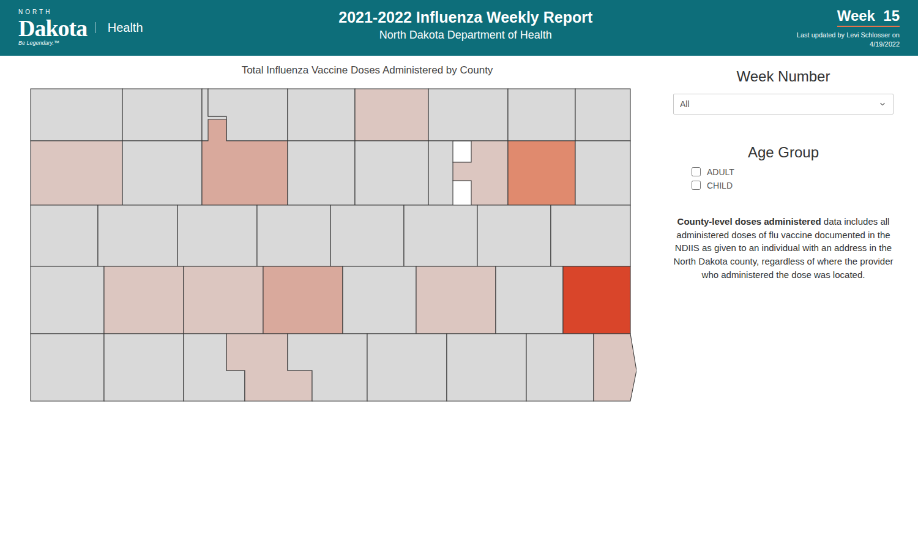NORTH Dakota Be Legendary.™
Health
2021-2022 Influenza Weekly Report
North Dakota Department of Health
Week 15
Last updated by Levi Schlosser on
4/19/2022
Total Influenza Vaccine Doses Administered by County
Week Number
All
Age Group
ADULT CHILD
County-level doses administered data includes all administered doses of flu vaccine documented in the NDIIS as given to an individual with an address in the North Dakota county, regardless of where the provider who administered the dose was located.